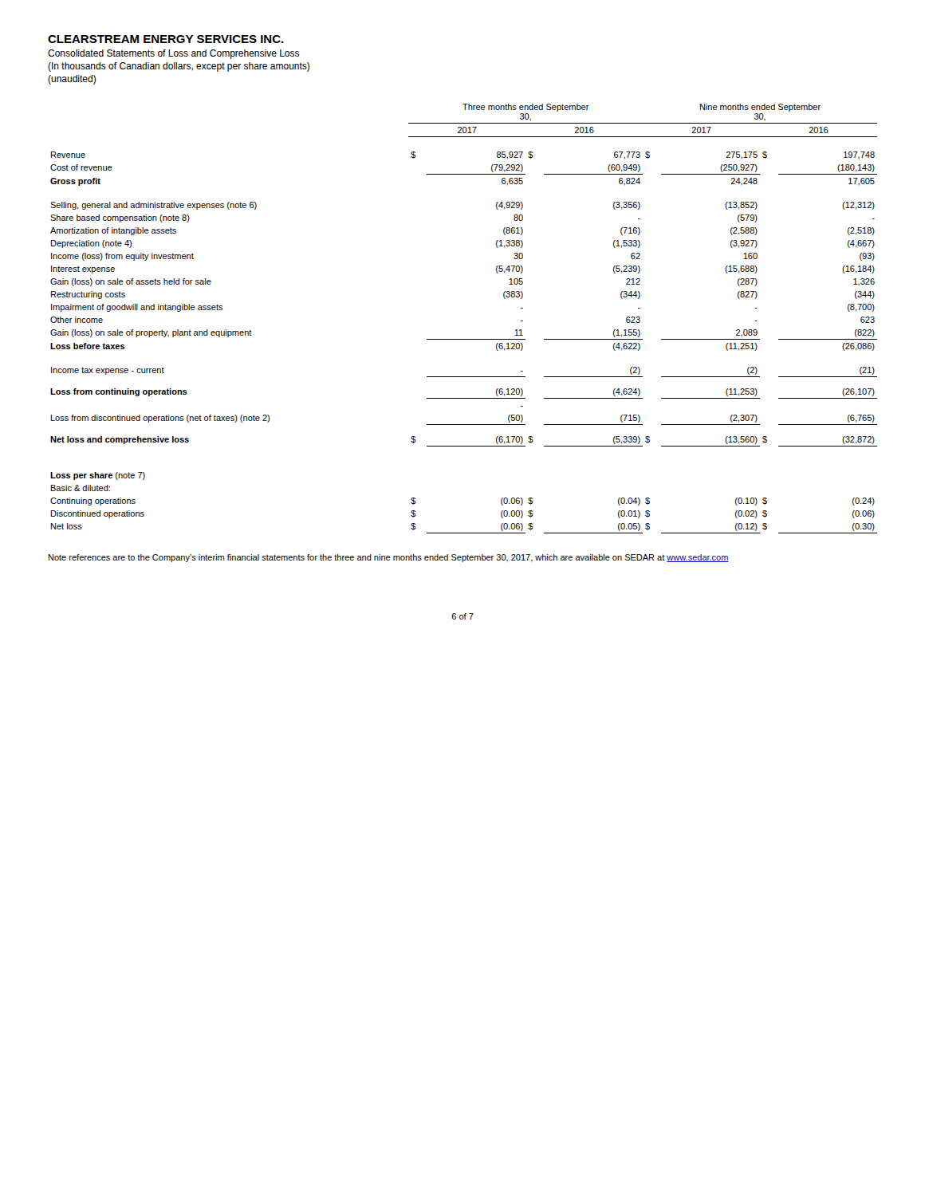CLEARSTREAM ENERGY SERVICES INC.
Consolidated Statements of Loss and Comprehensive Loss
(In thousands of Canadian dollars, except per share amounts)
(unaudited)
| | Three months ended September 30, | Nine months ended September 30, |
| --- | --- | --- |
| | 2017 | 2016 | 2017 | 2016 |
| Revenue | $ | 85,927 | $ | 67,773 | $ | 275,175 | $ | 197,748 |
| Cost of revenue | | (79,292) | | (60,949) | | (250,927) | | (180,143) |
| Gross profit | | 6,635 | | 6,824 | | 24,248 | | 17,605 |
| Selling, general and administrative expenses (note 6) | | (4,929) | | (3,356) | | (13,852) | | (12,312) |
| Share based compensation (note 8) | | 80 | | - | | (579) | | - |
| Amortization of intangible assets | | (861) | | (716) | | (2,588) | | (2,518) |
| Depreciation (note 4) | | (1,338) | | (1,533) | | (3,927) | | (4,667) |
| Income (loss) from equity investment | | 30 | | 62 | | 160 | | (93) |
| Interest expense | | (5,470) | | (5,239) | | (15,688) | | (16,184) |
| Gain (loss) on sale of assets held for sale | | 105 | | 212 | | (287) | | 1,326 |
| Restructuring costs | | (383) | | (344) | | (827) | | (344) |
| Impairment of goodwill and intangible assets | | - | | - | | - | | (8,700) |
| Other income | | - | | 623 | | - | | 623 |
| Gain (loss) on sale of property, plant and equipment | | 11 | | (1,155) | | 2,089 | | (822) |
| Loss before taxes | | (6,120) | | (4,622) | | (11,251) | | (26,086) |
| Income tax expense - current | | - | | (2) | | (2) | | (21) |
| Loss from continuing operations | | (6,120) | | (4,624) | | (11,253) | | (26,107) |
| | | - | | | | | | |
| Loss from discontinued operations (net of taxes) (note 2) | | (50) | | (715) | | (2,307) | | (6,765) |
| Net loss and comprehensive loss | $ | (6,170) | $ | (5,339) | $ | (13,560) | $ | (32,872) |
| Loss per share (note 7) | |
| Basic & diluted: | |
| Continuing operations | $ | (0.06) | $ | (0.04) | $ | (0.10) | $ | (0.24) |
| Discontinued operations | $ | (0.00) | $ | (0.01) | $ | (0.02) | $ | (0.06) |
| Net loss | $ | (0.06) | $ | (0.05) | $ | (0.12) | $ | (0.30) |
Note references are to the Company’s interim financial statements for the three and nine months ended September 30, 2017, which are available on SEDAR at www.sedar.com
6 of 7